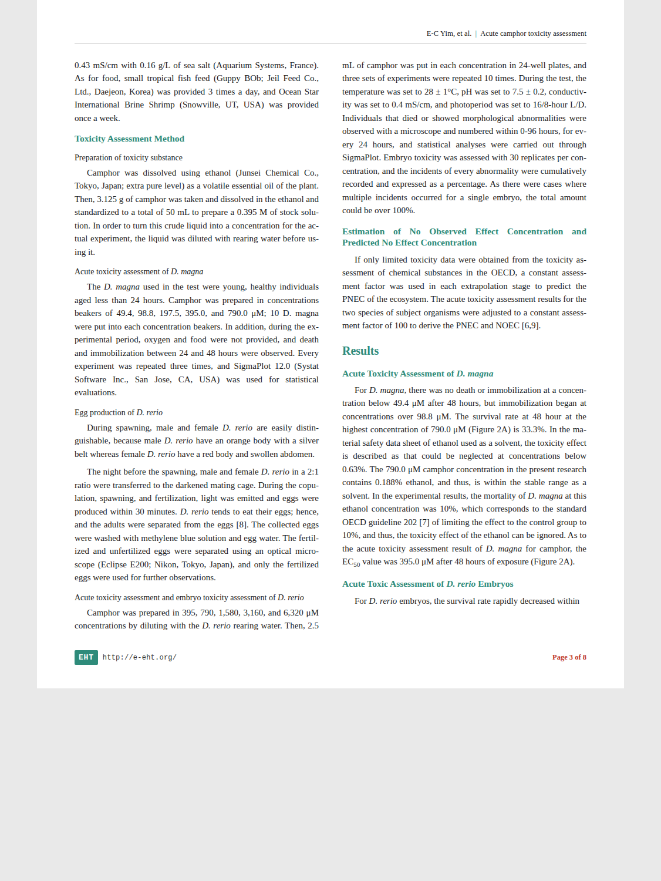E-C Yim, et al.|Acute camphor toxicity assessment
0.43 mS/cm with 0.16 g/L of sea salt (Aquarium Systems, France). As for food, small tropical fish feed (Guppy BOb; Jeil Feed Co., Ltd., Daejeon, Korea) was provided 3 times a day, and Ocean Star International Brine Shrimp (Snowville, UT, USA) was provided once a week.
Toxicity Assessment Method
Preparation of toxicity substance
Camphor was dissolved using ethanol (Junsei Chemical Co., Tokyo, Japan; extra pure level) as a volatile essential oil of the plant. Then, 3.125 g of camphor was taken and dissolved in the ethanol and standardized to a total of 50 mL to prepare a 0.395 M of stock solution. In order to turn this crude liquid into a concentration for the actual experiment, the liquid was diluted with rearing water before using it.
Acute toxicity assessment of D. magna
The D. magna used in the test were young, healthy individuals aged less than 24 hours. Camphor was prepared in concentrations beakers of 49.4, 98.8, 197.5, 395.0, and 790.0 μM; 10 D. magna were put into each concentration beakers. In addition, during the experimental period, oxygen and food were not provided, and death and immobilization between 24 and 48 hours were observed. Every experiment was repeated three times, and SigmaPlot 12.0 (Systat Software Inc., San Jose, CA, USA) was used for statistical evaluations.
Egg production of D. rerio
During spawning, male and female D. rerio are easily distinguishable, because male D. rerio have an orange body with a silver belt whereas female D. rerio have a red body and swollen abdomen.
The night before the spawning, male and female D. rerio in a 2:1 ratio were transferred to the darkened mating cage. During the copulation, spawning, and fertilization, light was emitted and eggs were produced within 30 minutes. D. rerio tends to eat their eggs; hence, and the adults were separated from the eggs [8]. The collected eggs were washed with methylene blue solution and egg water. The fertilized and unfertilized eggs were separated using an optical microscope (Eclipse E200; Nikon, Tokyo, Japan), and only the fertilized eggs were used for further observations.
Acute toxicity assessment and embryo toxicity assessment of D. rerio
Camphor was prepared in 395, 790, 1,580, 3,160, and 6,320 μM concentrations by diluting with the D. rerio rearing water. Then, 2.5 mL of camphor was put in each concentration in 24-well plates, and three sets of experiments were repeated 10 times. During the test, the temperature was set to 28 ± 1°C, pH was set to 7.5 ± 0.2, conductivity was set to 0.4 mS/cm, and photoperiod was set to 16/8-hour L/D. Individuals that died or showed morphological abnormalities were observed with a microscope and numbered within 0-96 hours, for every 24 hours, and statistical analyses were carried out through SigmaPlot. Embryo toxicity was assessed with 30 replicates per concentration, and the incidents of every abnormality were cumulatively recorded and expressed as a percentage. As there were cases where multiple incidents occurred for a single embryo, the total amount could be over 100%.
Estimation of No Observed Effect Concentration and Predicted No Effect Concentration
If only limited toxicity data were obtained from the toxicity assessment of chemical substances in the OECD, a constant assessment factor was used in each extrapolation stage to predict the PNEC of the ecosystem. The acute toxicity assessment results for the two species of subject organisms were adjusted to a constant assessment factor of 100 to derive the PNEC and NOEC [6,9].
Results
Acute Toxicity Assessment of D. magna
For D. magna, there was no death or immobilization at a concentration below 49.4 μM after 48 hours, but immobilization began at concentrations over 98.8 μM. The survival rate at 48 hour at the highest concentration of 790.0 μM (Figure 2A) is 33.3%. In the material safety data sheet of ethanol used as a solvent, the toxicity effect is described as that could be neglected at concentrations below 0.63%. The 790.0 μM camphor concentration in the present research contains 0.188% ethanol, and thus, is within the stable range as a solvent. In the experimental results, the mortality of D. magna at this ethanol concentration was 10%, which corresponds to the standard OECD guideline 202 [7] of limiting the effect to the control group to 10%, and thus, the toxicity effect of the ethanol can be ignored. As to the acute toxicity assessment result of D. magna for camphor, the EC50 value was 395.0 μM after 48 hours of exposure (Figure 2A).
Acute Toxic Assessment of D. rerio Embryos
For D. rerio embryos, the survival rate rapidly decreased within
EHT http://e-eht.org/
Page 3 of 8